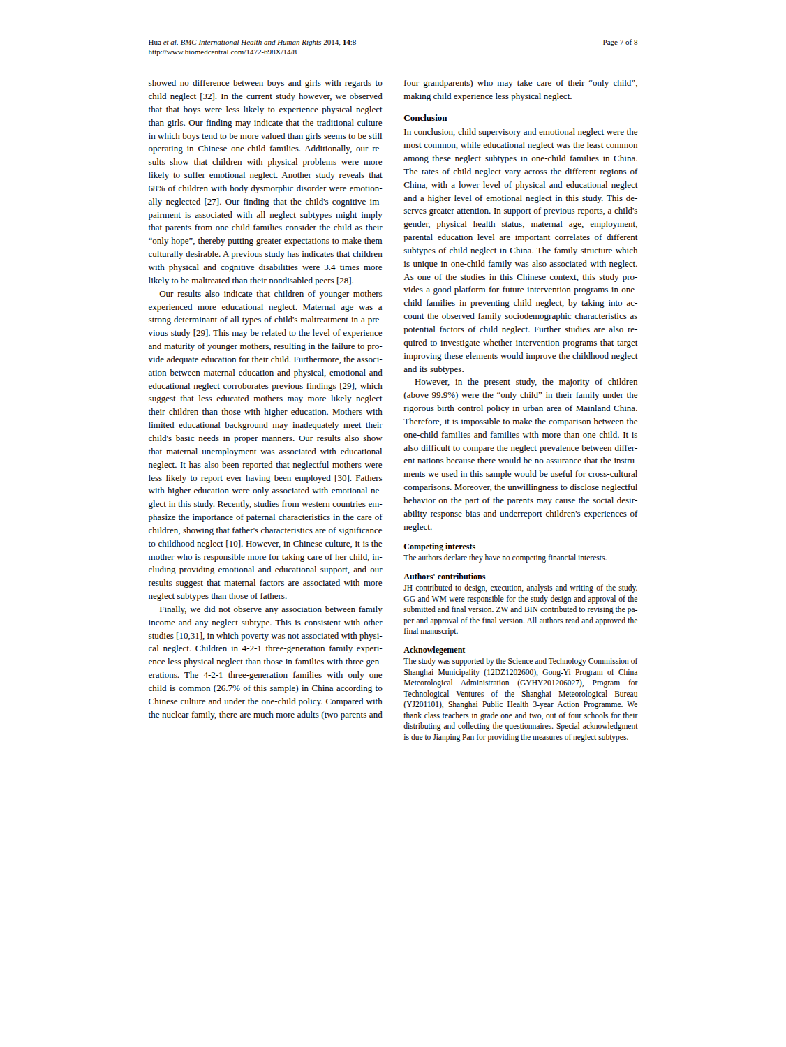Hua et al. BMC International Health and Human Rights 2014, 14:8
http://www.biomedcentral.com/1472-698X/14/8
Page 7 of 8
showed no difference between boys and girls with regards to child neglect [32]. In the current study however, we observed that that boys were less likely to experience physical neglect than girls. Our finding may indicate that the traditional culture in which boys tend to be more valued than girls seems to be still operating in Chinese one-child families. Additionally, our results show that children with physical problems were more likely to suffer emotional neglect. Another study reveals that 68% of children with body dysmorphic disorder were emotionally neglected [27]. Our finding that the child's cognitive impairment is associated with all neglect subtypes might imply that parents from one-child families consider the child as their “only hope”, thereby putting greater expectations to make them culturally desirable. A previous study has indicates that children with physical and cognitive disabilities were 3.4 times more likely to be maltreated than their nondisabled peers [28].
Our results also indicate that children of younger mothers experienced more educational neglect. Maternal age was a strong determinant of all types of child's maltreatment in a previous study [29]. This may be related to the level of experience and maturity of younger mothers, resulting in the failure to provide adequate education for their child. Furthermore, the association between maternal education and physical, emotional and educational neglect corroborates previous findings [29], which suggest that less educated mothers may more likely neglect their children than those with higher education. Mothers with limited educational background may inadequately meet their child's basic needs in proper manners. Our results also show that maternal unemployment was associated with educational neglect. It has also been reported that neglectful mothers were less likely to report ever having been employed [30]. Fathers with higher education were only associated with emotional neglect in this study. Recently, studies from western countries emphasize the importance of paternal characteristics in the care of children, showing that father's characteristics are of significance to childhood neglect [10]. However, in Chinese culture, it is the mother who is responsible more for taking care of her child, including providing emotional and educational support, and our results suggest that maternal factors are associated with more neglect subtypes than those of fathers.
Finally, we did not observe any association between family income and any neglect subtype. This is consistent with other studies [10,31], in which poverty was not associated with physical neglect. Children in 4-2-1 three-generation family experience less physical neglect than those in families with three generations. The 4-2-1 three-generation families with only one child is common (26.7% of this sample) in China according to Chinese culture and under the one-child policy. Compared with the nuclear family, there are much more adults (two parents and four grandparents) who may take care of their “only child”, making child experience less physical neglect.
Conclusion
In conclusion, child supervisory and emotional neglect were the most common, while educational neglect was the least common among these neglect subtypes in one-child families in China. The rates of child neglect vary across the different regions of China, with a lower level of physical and educational neglect and a higher level of emotional neglect in this study. This deserves greater attention. In support of previous reports, a child's gender, physical health status, maternal age, employment, parental education level are important correlates of different subtypes of child neglect in China. The family structure which is unique in one-child family was also associated with neglect. As one of the studies in this Chinese context, this study provides a good platform for future intervention programs in one-child families in preventing child neglect, by taking into account the observed family sociodemographic characteristics as potential factors of child neglect. Further studies are also required to investigate whether intervention programs that target improving these elements would improve the childhood neglect and its subtypes.
However, in the present study, the majority of children (above 99.9%) were the “only child” in their family under the rigorous birth control policy in urban area of Mainland China. Therefore, it is impossible to make the comparison between the one-child families and families with more than one child. It is also difficult to compare the neglect prevalence between different nations because there would be no assurance that the instruments we used in this sample would be useful for cross-cultural comparisons. Moreover, the unwillingness to disclose neglectful behavior on the part of the parents may cause the social desirability response bias and underreport children's experiences of neglect.
Competing interests
The authors declare they have no competing financial interests.
Authors' contributions
JH contributed to design, execution, analysis and writing of the study. GG and WM were responsible for the study design and approval of the submitted and final version. ZW and BIN contributed to revising the paper and approval of the final version. All authors read and approved the final manuscript.
Acknowlegement
The study was supported by the Science and Technology Commission of Shanghai Municipality (12DZ1202600), Gong-Yi Program of China Meteorological Administration (GYHY201206027), Program for Technological Ventures of the Shanghai Meteorological Bureau (YJ201101), Shanghai Public Health 3-year Action Programme. We thank class teachers in grade one and two, out of four schools for their distributing and collecting the questionnaires. Special acknowledgment is due to Jianping Pan for providing the measures of neglect subtypes.